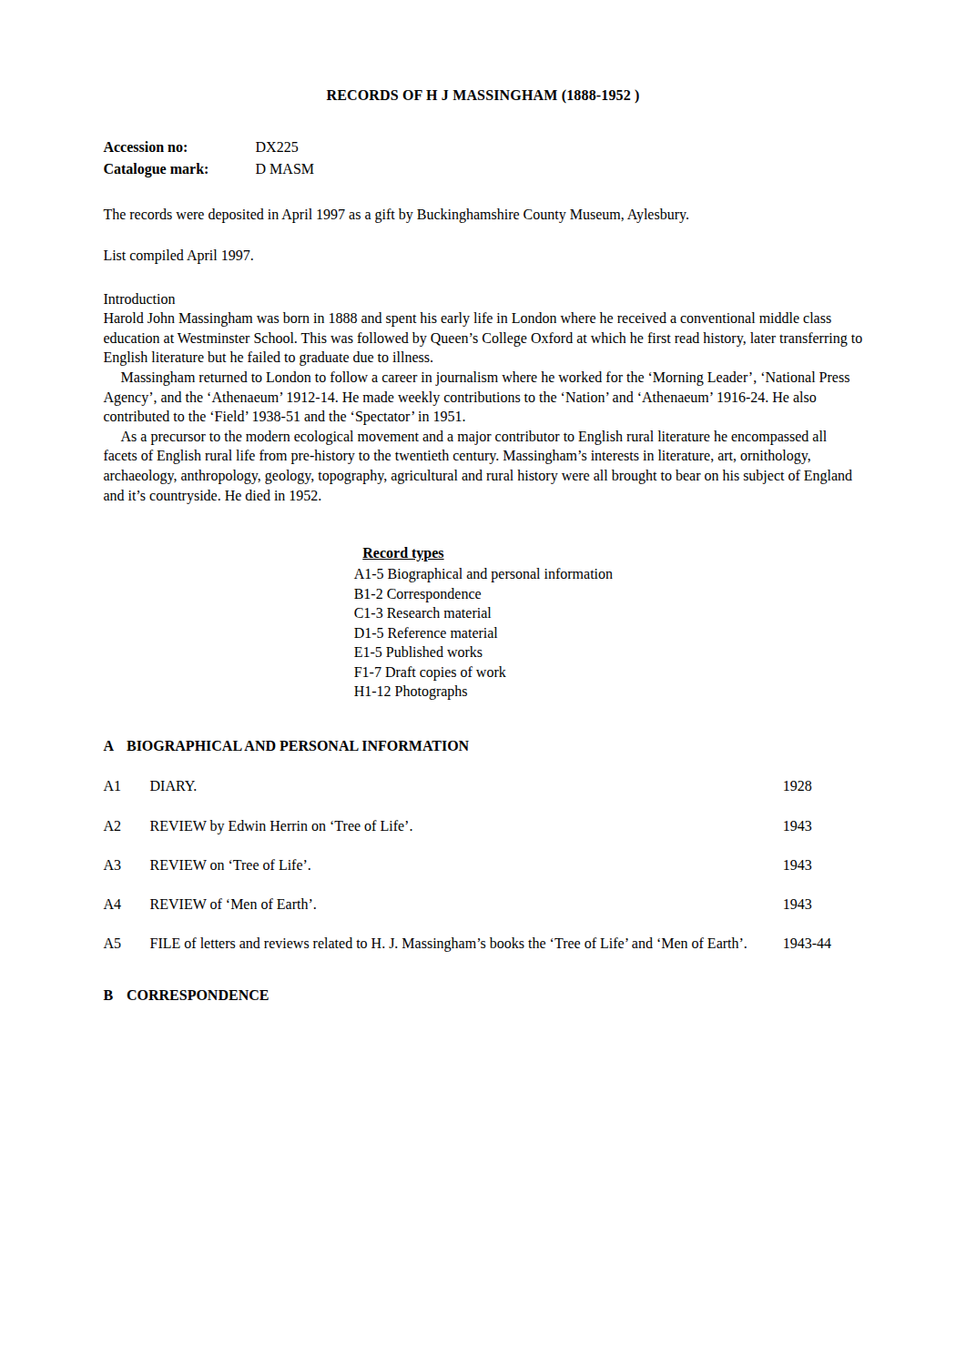RECORDS OF H J MASSINGHAM (1888-1952 )
| Accession no: | DX225 |
| Catalogue mark: | D MASM |
The records were deposited in April 1997 as a gift by Buckinghamshire County Museum, Aylesbury.
List compiled April 1997.
Introduction
Harold John Massingham was born in 1888 and spent his early life in London where he received a conventional middle class education at Westminster School. This was followed by Queen’s College Oxford at which he first read history, later transferring to English literature but he failed to graduate due to illness.
Massingham returned to London to follow a career in journalism where he worked for the ‘Morning Leader’, ‘National Press Agency’, and the ‘Athenaeum’ 1912-14. He made weekly contributions to the ‘Nation’ and ‘Athenaeum’ 1916-24. He also contributed to the ‘Field’ 1938-51 and the ‘Spectator’ in 1951.
As a precursor to the modern ecological movement and a major contributor to English rural literature he encompassed all facets of English rural life from pre-history to the twentieth century. Massingham’s interests in literature, art, ornithology, archaeology, anthropology, geology, topography, agricultural and rural history were all brought to bear on his subject of England and it’s countryside. He died in 1952.
Record types
A1-5 Biographical and personal information
B1-2 Correspondence
C1-3 Research material
D1-5 Reference material
E1-5 Published works
F1-7 Draft copies of work
H1-12 Photographs
ABiographical and Personal Information
| A1 | DIARY. | 1928 |
| A2 | REVIEW by Edwin Herrin on ‘Tree of Life’. | 1943 |
| A3 | REVIEW on ‘Tree of Life’. | 1943 |
| A4 | REVIEW of ‘Men of Earth’. | 1943 |
| A5 | FILE of letters and reviews related to H. J. Massingham’s books the ‘Tree of Life’ and ‘Men of Earth’. | 1943-44 |
BCorrespondence